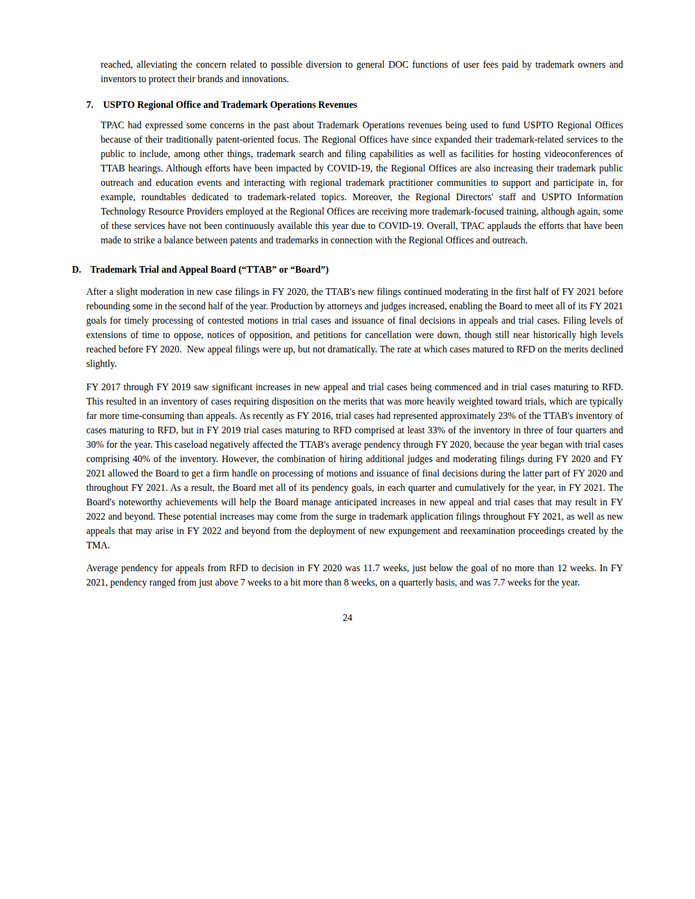reached, alleviating the concern related to possible diversion to general DOC functions of user fees paid by trademark owners and inventors to protect their brands and innovations.
7. USPTO Regional Office and Trademark Operations Revenues
TPAC had expressed some concerns in the past about Trademark Operations revenues being used to fund USPTO Regional Offices because of their traditionally patent-oriented focus. The Regional Offices have since expanded their trademark-related services to the public to include, among other things, trademark search and filing capabilities as well as facilities for hosting videoconferences of TTAB hearings. Although efforts have been impacted by COVID-19, the Regional Offices are also increasing their trademark public outreach and education events and interacting with regional trademark practitioner communities to support and participate in, for example, roundtables dedicated to trademark-related topics. Moreover, the Regional Directors' staff and USPTO Information Technology Resource Providers employed at the Regional Offices are receiving more trademark-focused training, although again, some of these services have not been continuously available this year due to COVID-19. Overall, TPAC applauds the efforts that have been made to strike a balance between patents and trademarks in connection with the Regional Offices and outreach.
D. Trademark Trial and Appeal Board (“TTAB” or “Board”)
After a slight moderation in new case filings in FY 2020, the TTAB's new filings continued moderating in the first half of FY 2021 before rebounding some in the second half of the year. Production by attorneys and judges increased, enabling the Board to meet all of its FY 2021 goals for timely processing of contested motions in trial cases and issuance of final decisions in appeals and trial cases. Filing levels of extensions of time to oppose, notices of opposition, and petitions for cancellation were down, though still near historically high levels reached before FY 2020. New appeal filings were up, but not dramatically. The rate at which cases matured to RFD on the merits declined slightly.
FY 2017 through FY 2019 saw significant increases in new appeal and trial cases being commenced and in trial cases maturing to RFD. This resulted in an inventory of cases requiring disposition on the merits that was more heavily weighted toward trials, which are typically far more time-consuming than appeals. As recently as FY 2016, trial cases had represented approximately 23% of the TTAB's inventory of cases maturing to RFD, but in FY 2019 trial cases maturing to RFD comprised at least 33% of the inventory in three of four quarters and 30% for the year. This caseload negatively affected the TTAB's average pendency through FY 2020, because the year began with trial cases comprising 40% of the inventory. However, the combination of hiring additional judges and moderating filings during FY 2020 and FY 2021 allowed the Board to get a firm handle on processing of motions and issuance of final decisions during the latter part of FY 2020 and throughout FY 2021. As a result, the Board met all of its pendency goals, in each quarter and cumulatively for the year, in FY 2021. The Board's noteworthy achievements will help the Board manage anticipated increases in new appeal and trial cases that may result in FY 2022 and beyond. These potential increases may come from the surge in trademark application filings throughout FY 2021, as well as new appeals that may arise in FY 2022 and beyond from the deployment of new expungement and reexamination proceedings created by the TMA.
Average pendency for appeals from RFD to decision in FY 2020 was 11.7 weeks, just below the goal of no more than 12 weeks. In FY 2021, pendency ranged from just above 7 weeks to a bit more than 8 weeks, on a quarterly basis, and was 7.7 weeks for the year.
24